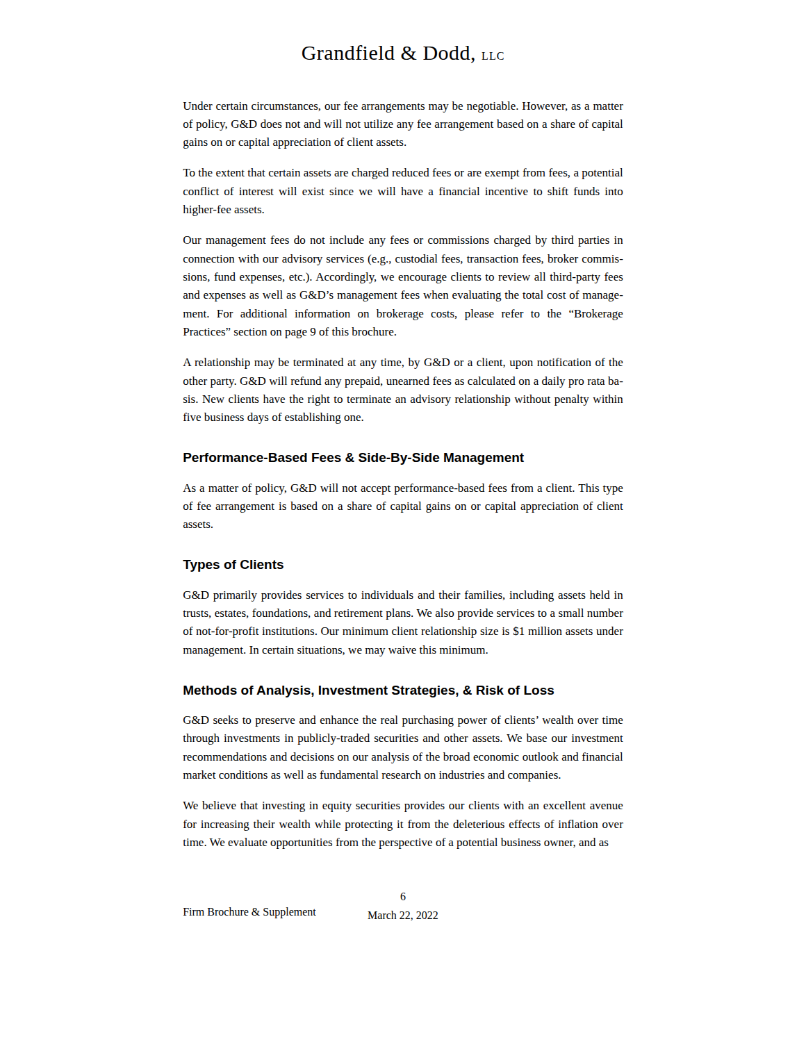Grandfield & Dodd, LLC
Under certain circumstances, our fee arrangements may be negotiable. However, as a matter of policy, G&D does not and will not utilize any fee arrangement based on a share of capital gains on or capital appreciation of client assets.
To the extent that certain assets are charged reduced fees or are exempt from fees, a potential conflict of interest will exist since we will have a financial incentive to shift funds into higher-fee assets.
Our management fees do not include any fees or commissions charged by third parties in connection with our advisory services (e.g., custodial fees, transaction fees, broker commissions, fund expenses, etc.). Accordingly, we encourage clients to review all third-party fees and expenses as well as G&D’s management fees when evaluating the total cost of management. For additional information on brokerage costs, please refer to the “Brokerage Practices” section on page 9 of this brochure.
A relationship may be terminated at any time, by G&D or a client, upon notification of the other party. G&D will refund any prepaid, unearned fees as calculated on a daily pro rata basis. New clients have the right to terminate an advisory relationship without penalty within five business days of establishing one.
Performance-Based Fees & Side-By-Side Management
As a matter of policy, G&D will not accept performance-based fees from a client. This type of fee arrangement is based on a share of capital gains on or capital appreciation of client assets.
Types of Clients
G&D primarily provides services to individuals and their families, including assets held in trusts, estates, foundations, and retirement plans. We also provide services to a small number of not-for-profit institutions. Our minimum client relationship size is $1 million assets under management. In certain situations, we may waive this minimum.
Methods of Analysis, Investment Strategies, & Risk of Loss
G&D seeks to preserve and enhance the real purchasing power of clients’ wealth over time through investments in publicly-traded securities and other assets. We base our investment recommendations and decisions on our analysis of the broad economic outlook and financial market conditions as well as fundamental research on industries and companies.
We believe that investing in equity securities provides our clients with an excellent avenue for increasing their wealth while protecting it from the deleterious effects of inflation over time. We evaluate opportunities from the perspective of a potential business owner, and as
6
Firm Brochure & Supplement
March 22, 2022